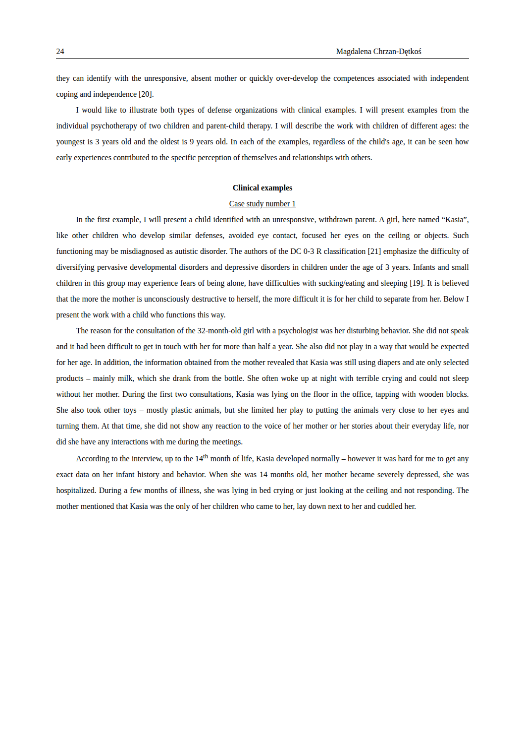24 Magdalena Chrzan-Dętkoś
they can identify with the unresponsive, absent mother or quickly over-develop the competences associated with independent coping and independence [20].
I would like to illustrate both types of defense organizations with clinical examples. I will present examples from the individual psychotherapy of two children and parent-child therapy. I will describe the work with children of different ages: the youngest is 3 years old and the oldest is 9 years old. In each of the examples, regardless of the child's age, it can be seen how early experiences contributed to the specific perception of themselves and relationships with others.
Clinical examples
Case study number 1
In the first example, I will present a child identified with an unresponsive, withdrawn parent. A girl, here named “Kasia”, like other children who develop similar defenses, avoided eye contact, focused her eyes on the ceiling or objects. Such functioning may be misdiagnosed as autistic disorder. The authors of the DC 0-3 R classification [21] emphasize the difficulty of diversifying pervasive developmental disorders and depressive disorders in children under the age of 3 years. Infants and small children in this group may experience fears of being alone, have difficulties with sucking/eating and sleeping [19]. It is believed that the more the mother is unconsciously destructive to herself, the more difficult it is for her child to separate from her. Below I present the work with a child who functions this way.
The reason for the consultation of the 32-month-old girl with a psychologist was her disturbing behavior. She did not speak and it had been difficult to get in touch with her for more than half a year. She also did not play in a way that would be expected for her age. In addition, the information obtained from the mother revealed that Kasia was still using diapers and ate only selected products – mainly milk, which she drank from the bottle. She often woke up at night with terrible crying and could not sleep without her mother. During the first two consultations, Kasia was lying on the floor in the office, tapping with wooden blocks. She also took other toys – mostly plastic animals, but she limited her play to putting the animals very close to her eyes and turning them. At that time, she did not show any reaction to the voice of her mother or her stories about their everyday life, nor did she have any interactions with me during the meetings.
According to the interview, up to the 14th month of life, Kasia developed normally – however it was hard for me to get any exact data on her infant history and behavior. When she was 14 months old, her mother became severely depressed, she was hospitalized. During a few months of illness, she was lying in bed crying or just looking at the ceiling and not responding. The mother mentioned that Kasia was the only of her children who came to her, lay down next to her and cuddled her.